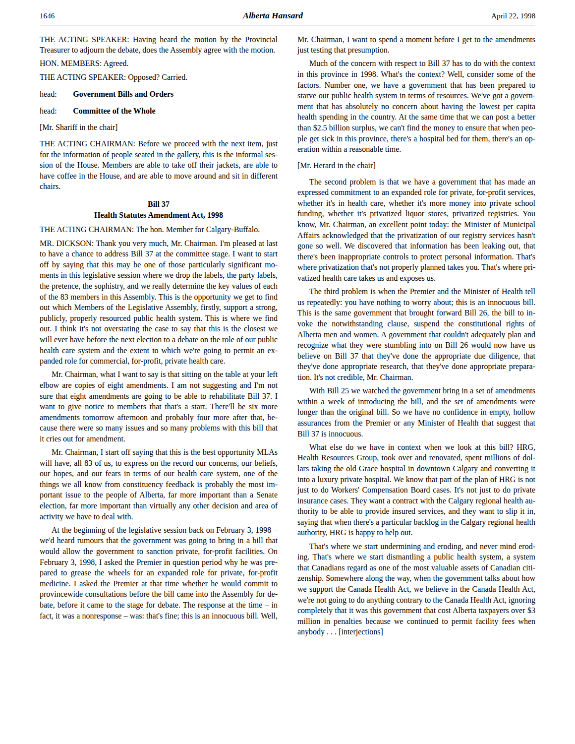1646 Alberta Hansard April 22, 1998
THE ACTING SPEAKER: Having heard the motion by the Provincial Treasurer to adjourn the debate, does the Assembly agree with the motion.
HON. MEMBERS: Agreed.
THE ACTING SPEAKER: Opposed? Carried.
head: Government Bills and Orders
head: Committee of the Whole
[Mr. Shariff in the chair]
THE ACTING CHAIRMAN: Before we proceed with the next item, just for the information of people seated in the gallery, this is the informal session of the House. Members are able to take off their jackets, are able to have coffee in the House, and are able to move around and sit in different chairs.
Bill 37
Health Statutes Amendment Act, 1998
THE ACTING CHAIRMAN: The hon. Member for Calgary-Buffalo.
MR. DICKSON: Thank you very much, Mr. Chairman. I'm pleased at last to have a chance to address Bill 37 at the committee stage. I want to start off by saying that this may be one of those particularly significant moments in this legislative session where we drop the labels, the party labels, the pretence, the sophistry, and we really determine the key values of each of the 83 members in this Assembly. This is the opportunity we get to find out which Members of the Legislative Assembly, firstly, support a strong, publicly, properly resourced public health system. This is where we find out. I think it's not overstating the case to say that this is the closest we will ever have before the next election to a debate on the role of our public health care system and the extent to which we're going to permit an expanded role for commercial, for-profit, private health care.
Mr. Chairman, what I want to say is that sitting on the table at your left elbow are copies of eight amendments. I am not suggesting and I'm not sure that eight amendments are going to be able to rehabilitate Bill 37. I want to give notice to members that that's a start. There'll be six more amendments tomorrow afternoon and probably four more after that, because there were so many issues and so many problems with this bill that it cries out for amendment.
Mr. Chairman, I start off saying that this is the best opportunity MLAs will have, all 83 of us, to express on the record our concerns, our beliefs, our hopes, and our fears in terms of our health care system, one of the things we all know from constituency feedback is probably the most important issue to the people of Alberta, far more important than a Senate election, far more important than virtually any other decision and area of activity we have to deal with.
At the beginning of the legislative session back on February 3, 1998 – we'd heard rumours that the government was going to bring in a bill that would allow the government to sanction private, for-profit facilities. On February 3, 1998, I asked the Premier in question period why he was prepared to grease the wheels for an expanded role for private, for-profit medicine. I asked the Premier at that time whether he would commit to provincewide consultations before the bill came into the Assembly for debate, before it came to the stage for debate. The response at the time – in fact, it was a nonresponse – was: that's fine; this is an innocuous bill. Well, Mr. Chairman, I want to spend a moment before I get to the amendments just testing that presumption.
Much of the concern with respect to Bill 37 has to do with the context in this province in 1998. What's the context? Well, consider some of the factors. Number one, we have a government that has been prepared to starve our public health system in terms of resources. We've got a government that has absolutely no concern about having the lowest per capita health spending in the country. At the same time that we can post a better than $2.5 billion surplus, we can't find the money to ensure that when people get sick in this province, there's a hospital bed for them, there's an operation within a reasonable time.
[Mr. Herard in the chair]
The second problem is that we have a government that has made an expressed commitment to an expanded role for private, for-profit services, whether it's in health care, whether it's more money into private school funding, whether it's privatized liquor stores, privatized registries. You know, Mr. Chairman, an excellent point today: the Minister of Municipal Affairs acknowledged that the privatization of our registry services hasn't gone so well. We discovered that information has been leaking out, that there's been inappropriate controls to protect personal information. That's where privatization that's not properly planned takes you. That's where privatized health care takes us and exposes us.
The third problem is when the Premier and the Minister of Health tell us repeatedly: you have nothing to worry about; this is an innocuous bill. This is the same government that brought forward Bill 26, the bill to invoke the notwithstanding clause, suspend the constitutional rights of Alberta men and women. A government that couldn't adequately plan and recognize what they were stumbling into on Bill 26 would now have us believe on Bill 37 that they've done the appropriate due diligence, that they've done appropriate research, that they've done appropriate preparation. It's not credible, Mr. Chairman.
With Bill 25 we watched the government bring in a set of amendments within a week of introducing the bill, and the set of amendments were longer than the original bill. So we have no confidence in empty, hollow assurances from the Premier or any Minister of Health that suggest that Bill 37 is innocuous.
What else do we have in context when we look at this bill? HRG, Health Resources Group, took over and renovated, spent millions of dollars taking the old Grace hospital in downtown Calgary and converting it into a luxury private hospital. We know that part of the plan of HRG is not just to do Workers' Compensation Board cases. It's not just to do private insurance cases. They want a contract with the Calgary regional health authority to be able to provide insured services, and they want to slip it in, saying that when there's a particular backlog in the Calgary regional health authority, HRG is happy to help out.
That's where we start undermining and eroding, and never mind eroding. That's where we start dismantling a public health system, a system that Canadians regard as one of the most valuable assets of Canadian citizenship. Somewhere along the way, when the government talks about how we support the Canada Health Act, we believe in the Canada Health Act, we're not going to do anything contrary to the Canada Health Act, ignoring completely that it was this government that cost Alberta taxpayers over $3 million in penalties because we continued to permit facility fees when anybody . . . [interjections]